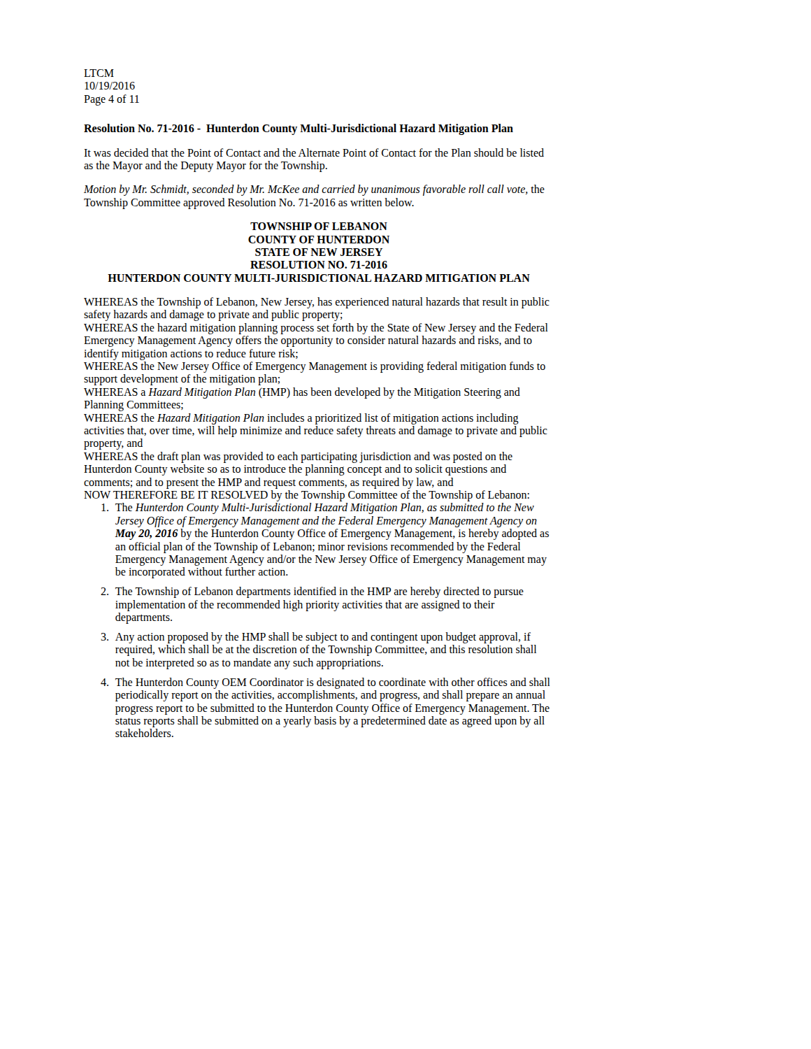LTCM
10/19/2016
Page 4 of 11
Resolution No. 71-2016 - Hunterdon County Multi-Jurisdictional Hazard Mitigation Plan
It was decided that the Point of Contact and the Alternate Point of Contact for the Plan should be listed as the Mayor and the Deputy Mayor for the Township.
Motion by Mr. Schmidt, seconded by Mr. McKee and carried by unanimous favorable roll call vote, the Township Committee approved Resolution No. 71-2016 as written below.
TOWNSHIP OF LEBANON
COUNTY OF HUNTERDON
STATE OF NEW JERSEY
RESOLUTION NO. 71-2016
HUNTERDON COUNTY MULTI-JURISDICTIONAL HAZARD MITIGATION PLAN
WHEREAS the Township of Lebanon, New Jersey, has experienced natural hazards that result in public safety hazards and damage to private and public property;
WHEREAS the hazard mitigation planning process set forth by the State of New Jersey and the Federal Emergency Management Agency offers the opportunity to consider natural hazards and risks, and to identify mitigation actions to reduce future risk;
WHEREAS the New Jersey Office of Emergency Management is providing federal mitigation funds to support development of the mitigation plan;
WHEREAS a Hazard Mitigation Plan (HMP) has been developed by the Mitigation Steering and Planning Committees;
WHEREAS the Hazard Mitigation Plan includes a prioritized list of mitigation actions including activities that, over time, will help minimize and reduce safety threats and damage to private and public property, and
WHEREAS the draft plan was provided to each participating jurisdiction and was posted on the Hunterdon County website so as to introduce the planning concept and to solicit questions and comments; and to present the HMP and request comments, as required by law, and
NOW THEREFORE BE IT RESOLVED by the Township Committee of the Township of Lebanon:
The Hunterdon County Multi-Jurisdictional Hazard Mitigation Plan, as submitted to the New Jersey Office of Emergency Management and the Federal Emergency Management Agency on May 20, 2016 by the Hunterdon County Office of Emergency Management, is hereby adopted as an official plan of the Township of Lebanon; minor revisions recommended by the Federal Emergency Management Agency and/or the New Jersey Office of Emergency Management may be incorporated without further action.
The Township of Lebanon departments identified in the HMP are hereby directed to pursue implementation of the recommended high priority activities that are assigned to their departments.
Any action proposed by the HMP shall be subject to and contingent upon budget approval, if required, which shall be at the discretion of the Township Committee, and this resolution shall not be interpreted so as to mandate any such appropriations.
The Hunterdon County OEM Coordinator is designated to coordinate with other offices and shall periodically report on the activities, accomplishments, and progress, and shall prepare an annual progress report to be submitted to the Hunterdon County Office of Emergency Management. The status reports shall be submitted on a yearly basis by a predetermined date as agreed upon by all stakeholders.